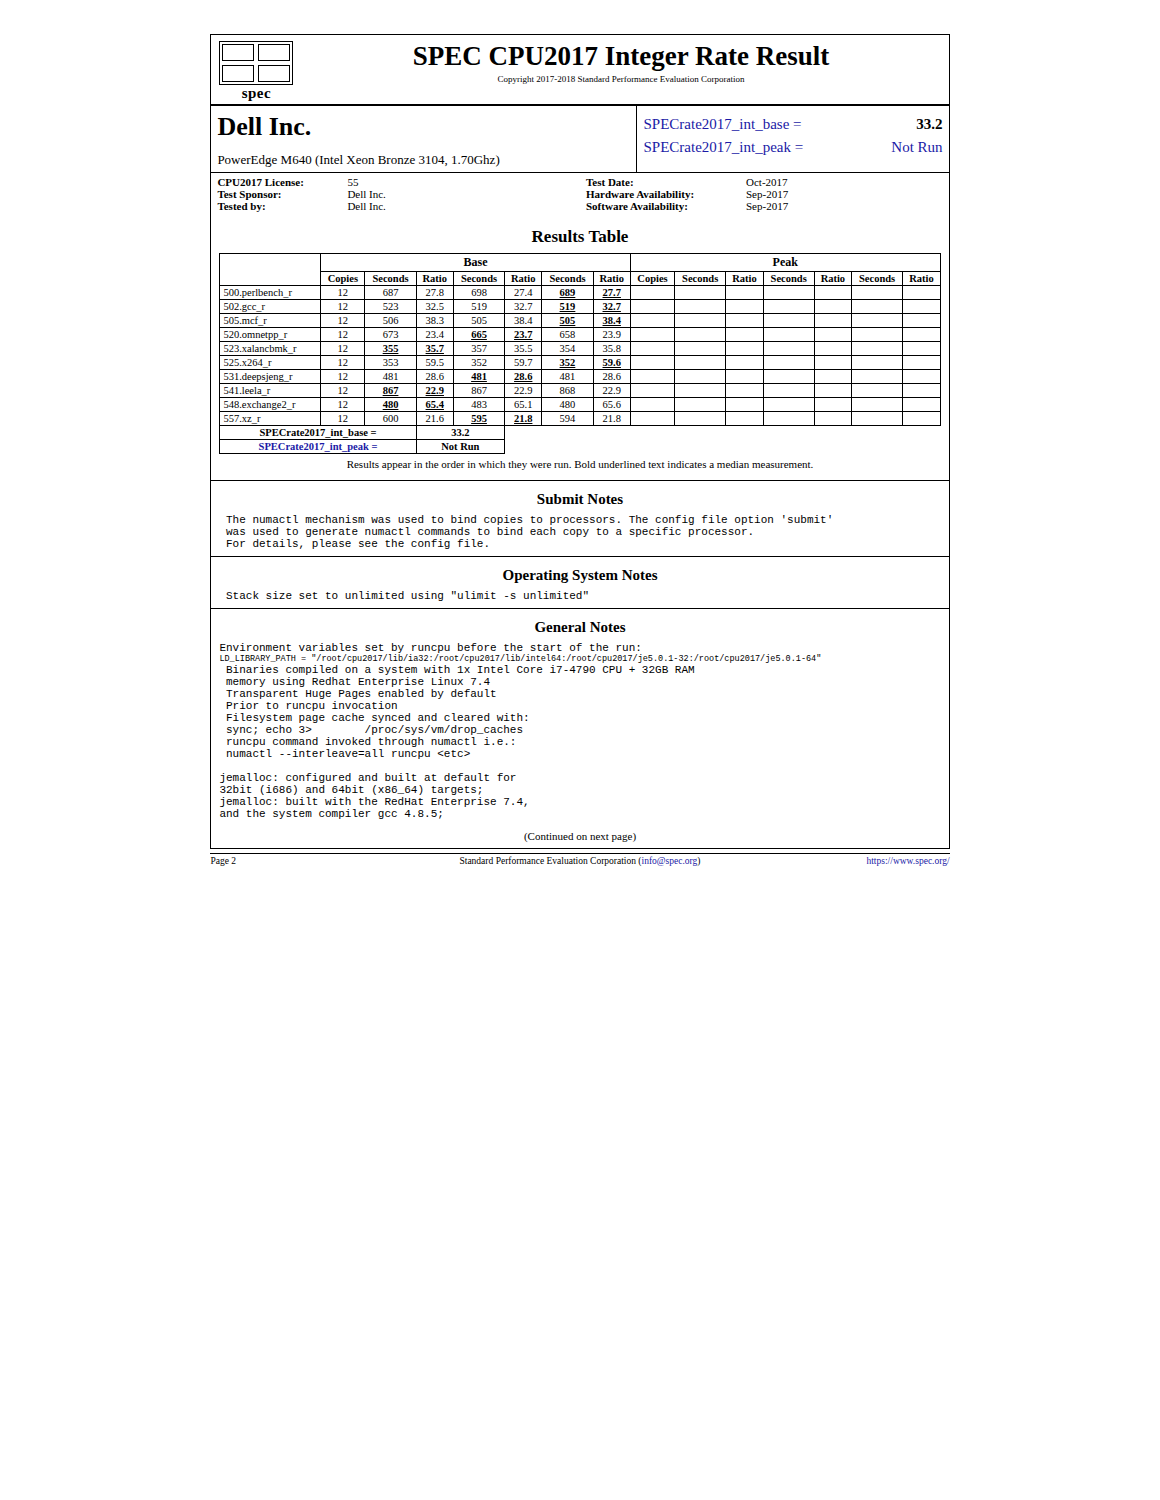spec
SPEC CPU2017 Integer Rate Result
Copyright 2017-2018 Standard Performance Evaluation Corporation
Dell Inc.
PowerEdge M640 (Intel Xeon Bronze 3104, 1.70Ghz)
SPECrate2017_int_base =33.2
SPECrate2017_int_peak =Not Run
CPU2017 License:
55
Test Sponsor:
Dell Inc.
Tested by:
Dell Inc.
Test Date:
Oct-2017
Hardware Availability:
Sep-2017
Software Availability:
Sep-2017
Results Table
| | Base | Peak |
| --- | --- | --- |
| Copies | Seconds | Ratio | Seconds | Ratio | Seconds | Ratio | Copies | Seconds | Ratio | Seconds | Ratio | Seconds | Ratio |
| 500.perlbench_r | 12 | 687 | 27.8 | 698 | 27.4 | 689 | 27.7 | | | | | | | |
| 502.gcc_r | 12 | 523 | 32.5 | 519 | 32.7 | 519 | 32.7 | | | | | | | |
| 505.mcf_r | 12 | 506 | 38.3 | 505 | 38.4 | 505 | 38.4 | | | | | | | |
| 520.omnetpp_r | 12 | 673 | 23.4 | 665 | 23.7 | 658 | 23.9 | | | | | | | |
| 523.xalancbmk_r | 12 | 355 | 35.7 | 357 | 35.5 | 354 | 35.8 | | | | | | | |
| 525.x264_r | 12 | 353 | 59.5 | 352 | 59.7 | 352 | 59.6 | | | | | | | |
| 531.deepsjeng_r | 12 | 481 | 28.6 | 481 | 28.6 | 481 | 28.6 | | | | | | | |
| 541.leela_r | 12 | 867 | 22.9 | 867 | 22.9 | 868 | 22.9 | | | | | | | |
| 548.exchange2_r | 12 | 480 | 65.4 | 483 | 65.1 | 480 | 65.6 | | | | | | | |
| 557.xz_r | 12 | 600 | 21.6 | 595 | 21.8 | 594 | 21.8 | | | | | | | |
| SPECrate2017_int_base = | 33.2 | |
| SPECrate2017_int_peak = | Not Run | |
Results appear in the order in which they were run. Bold underlined text indicates a median measurement.
Submit Notes
 The numactl mechanism was used to bind copies to processors. The config file option 'submit'
 was used to generate numactl commands to bind each copy to a specific processor.
 For details, please see the config file.
Operating System Notes
 Stack size set to unlimited using "ulimit -s unlimited"
General Notes
Environment variables set by runcpu before the start of the run:
LD_LIBRARY_PATH = "/root/cpu2017/lib/ia32:/root/cpu2017/lib/intel64:/root/cpu2017/je5.0.1-32:/root/cpu2017/je5.0.1-64"
 Binaries compiled on a system with 1x Intel Core i7-4790 CPU + 32GB RAM
 memory using Redhat Enterprise Linux 7.4
 Transparent Huge Pages enabled by default
 Prior to runcpu invocation
 Filesystem page cache synced and cleared with:
 sync; echo 3>        /proc/sys/vm/drop_caches
 runcpu command invoked through numactl i.e.:
 numactl --interleave=all runcpu <etc>

jemalloc: configured and built at default for
32bit (i686) and 64bit (x86_64) targets;
jemalloc: built with the RedHat Enterprise 7.4,
and the system compiler gcc 4.8.5;
(Continued on next page)
Page 2
Standard Performance Evaluation Corporation (info@spec.org)
https://www.spec.org/